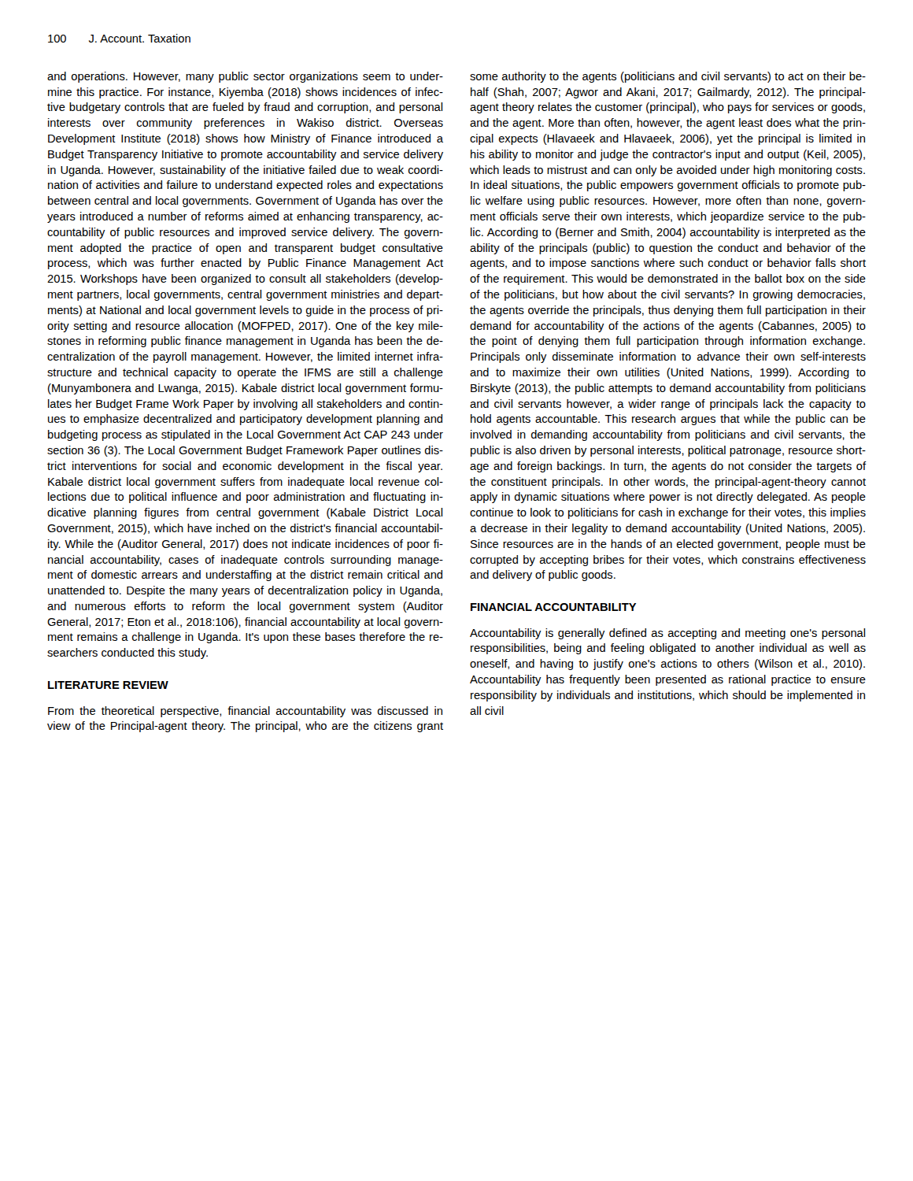100 J. Account. Taxation
and operations. However, many public sector organizations seem to undermine this practice. For instance, Kiyemba (2018) shows incidences of infective budgetary controls that are fueled by fraud and corruption, and personal interests over community preferences in Wakiso district. Overseas Development Institute (2018) shows how Ministry of Finance introduced a Budget Transparency Initiative to promote accountability and service delivery in Uganda. However, sustainability of the initiative failed due to weak coordination of activities and failure to understand expected roles and expectations between central and local governments. Government of Uganda has over the years introduced a number of reforms aimed at enhancing transparency, accountability of public resources and improved service delivery. The government adopted the practice of open and transparent budget consultative process, which was further enacted by Public Finance Management Act 2015. Workshops have been organized to consult all stakeholders (development partners, local governments, central government ministries and departments) at National and local government levels to guide in the process of priority setting and resource allocation (MOFPED, 2017). One of the key milestones in reforming public finance management in Uganda has been the decentralization of the payroll management. However, the limited internet infrastructure and technical capacity to operate the IFMS are still a challenge (Munyambonera and Lwanga, 2015). Kabale district local government formulates her Budget Frame Work Paper by involving all stakeholders and continues to emphasize decentralized and participatory development planning and budgeting process as stipulated in the Local Government Act CAP 243 under section 36 (3). The Local Government Budget Framework Paper outlines district interventions for social and economic development in the fiscal year. Kabale district local government suffers from inadequate local revenue collections due to political influence and poor administration and fluctuating indicative planning figures from central government (Kabale District Local Government, 2015), which have inched on the district's financial accountability. While the (Auditor General, 2017) does not indicate incidences of poor financial accountability, cases of inadequate controls surrounding management of domestic arrears and understaffing at the district remain critical and unattended to. Despite the many years of decentralization policy in Uganda, and numerous efforts to reform the local government system (Auditor General, 2017; Eton et al., 2018:106), financial accountability at local government remains a challenge in Uganda. It's upon these bases therefore the researchers conducted this study.
Literature Review
From the theoretical perspective, financial accountability was discussed in view of the Principal-agent theory. The principal, who are the citizens grant some authority to the agents (politicians and civil servants) to act on their behalf (Shah, 2007; Agwor and Akani, 2017; Gailmardy, 2012). The principal-agent theory relates the customer (principal), who pays for services or goods, and the agent. More than often, however, the agent least does what the principal expects (Hlavaeek and Hlavaeek, 2006), yet the principal is limited in his ability to monitor and judge the contractor's input and output (Keil, 2005), which leads to mistrust and can only be avoided under high monitoring costs. In ideal situations, the public empowers government officials to promote public welfare using public resources. However, more often than none, government officials serve their own interests, which jeopardize service to the public. According to (Berner and Smith, 2004) accountability is interpreted as the ability of the principals (public) to question the conduct and behavior of the agents, and to impose sanctions where such conduct or behavior falls short of the requirement. This would be demonstrated in the ballot box on the side of the politicians, but how about the civil servants? In growing democracies, the agents override the principals, thus denying them full participation in their demand for accountability of the actions of the agents (Cabannes, 2005) to the point of denying them full participation through information exchange. Principals only disseminate information to advance their own self-interests and to maximize their own utilities (United Nations, 1999). According to Birskyte (2013), the public attempts to demand accountability from politicians and civil servants however, a wider range of principals lack the capacity to hold agents accountable. This research argues that while the public can be involved in demanding accountability from politicians and civil servants, the public is also driven by personal interests, political patronage, resource shortage and foreign backings. In turn, the agents do not consider the targets of the constituent principals. In other words, the principal-agent-theory cannot apply in dynamic situations where power is not directly delegated. As people continue to look to politicians for cash in exchange for their votes, this implies a decrease in their legality to demand accountability (United Nations, 2005). Since resources are in the hands of an elected government, people must be corrupted by accepting bribes for their votes, which constrains effectiveness and delivery of public goods.
Financial Accountability
Accountability is generally defined as accepting and meeting one's personal responsibilities, being and feeling obligated to another individual as well as oneself, and having to justify one's actions to others (Wilson et al., 2010). Accountability has frequently been presented as rational practice to ensure responsibility by individuals and institutions, which should be implemented in all civil